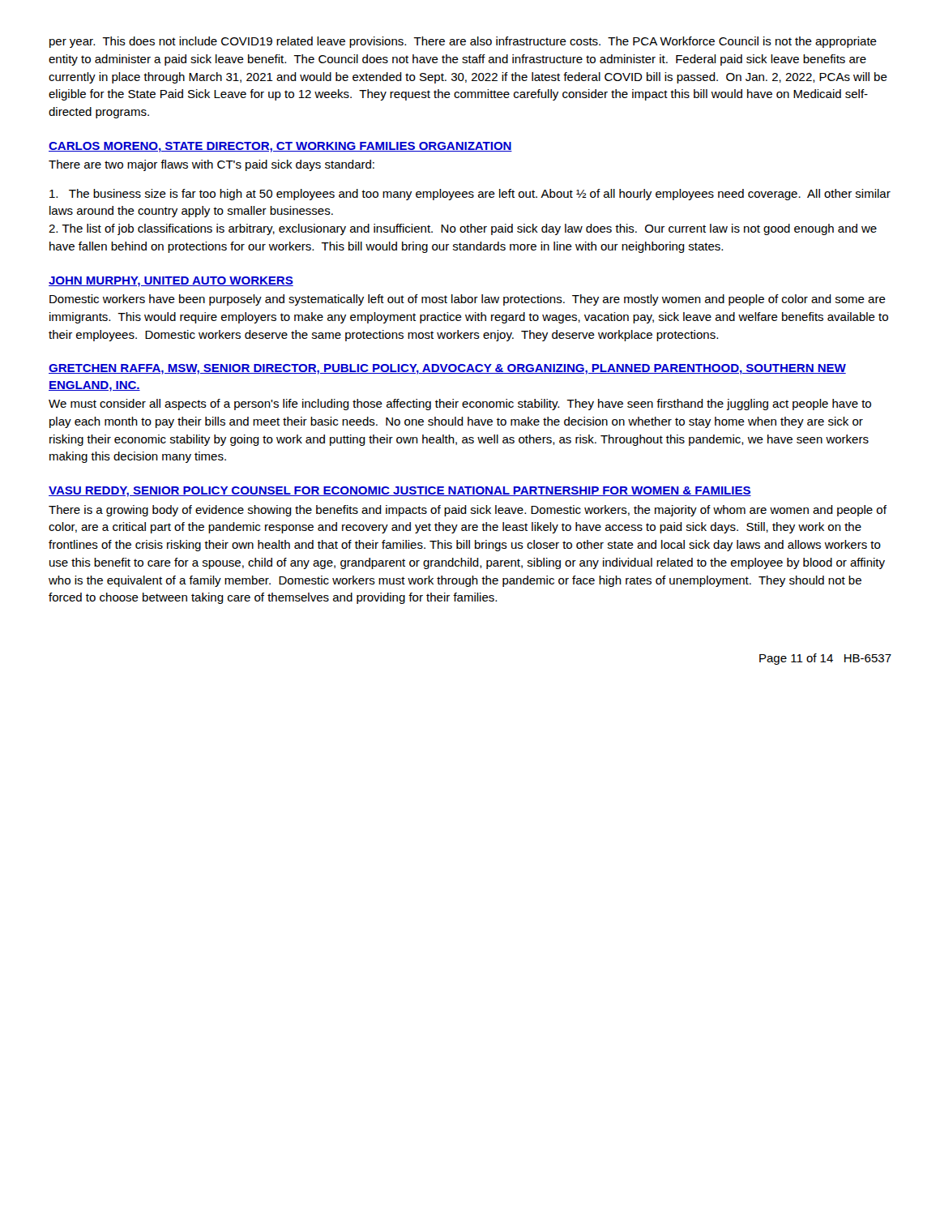per year. This does not include COVID19 related leave provisions. There are also infrastructure costs. The PCA Workforce Council is not the appropriate entity to administer a paid sick leave benefit. The Council does not have the staff and infrastructure to administer it. Federal paid sick leave benefits are currently in place through March 31, 2021 and would be extended to Sept. 30, 2022 if the latest federal COVID bill is passed. On Jan. 2, 2022, PCAs will be eligible for the State Paid Sick Leave for up to 12 weeks. They request the committee carefully consider the impact this bill would have on Medicaid self-directed programs.
CARLOS MORENO, STATE DIRECTOR, CT WORKING FAMILIES ORGANIZATION
There are two major flaws with CT's paid sick days standard:
1. The business size is far too high at 50 employees and too many employees are left out. About ½ of all hourly employees need coverage. All other similar laws around the country apply to smaller businesses.
2. The list of job classifications is arbitrary, exclusionary and insufficient. No other paid sick day law does this. Our current law is not good enough and we have fallen behind on protections for our workers. This bill would bring our standards more in line with our neighboring states.
JOHN MURPHY, UNITED AUTO WORKERS
Domestic workers have been purposely and systematically left out of most labor law protections. They are mostly women and people of color and some are immigrants. This would require employers to make any employment practice with regard to wages, vacation pay, sick leave and welfare benefits available to their employees. Domestic workers deserve the same protections most workers enjoy. They deserve workplace protections.
GRETCHEN RAFFA, MSW, SENIOR DIRECTOR, PUBLIC POLICY, ADVOCACY & ORGANIZING, PLANNED PARENTHOOD, SOUTHERN NEW ENGLAND, INC.
We must consider all aspects of a person's life including those affecting their economic stability. They have seen firsthand the juggling act people have to play each month to pay their bills and meet their basic needs. No one should have to make the decision on whether to stay home when they are sick or risking their economic stability by going to work and putting their own health, as well as others, as risk. Throughout this pandemic, we have seen workers making this decision many times.
VASU REDDY, SENIOR POLICY COUNSEL FOR ECONOMIC JUSTICE NATIONAL PARTNERSHIP FOR WOMEN & FAMILIES
There is a growing body of evidence showing the benefits and impacts of paid sick leave. Domestic workers, the majority of whom are women and people of color, are a critical part of the pandemic response and recovery and yet they are the least likely to have access to paid sick days. Still, they work on the frontlines of the crisis risking their own health and that of their families. This bill brings us closer to other state and local sick day laws and allows workers to use this benefit to care for a spouse, child of any age, grandparent or grandchild, parent, sibling or any individual related to the employee by blood or affinity who is the equivalent of a family member. Domestic workers must work through the pandemic or face high rates of unemployment. They should not be forced to choose between taking care of themselves and providing for their families.
Page 11 of 14 HB-6537